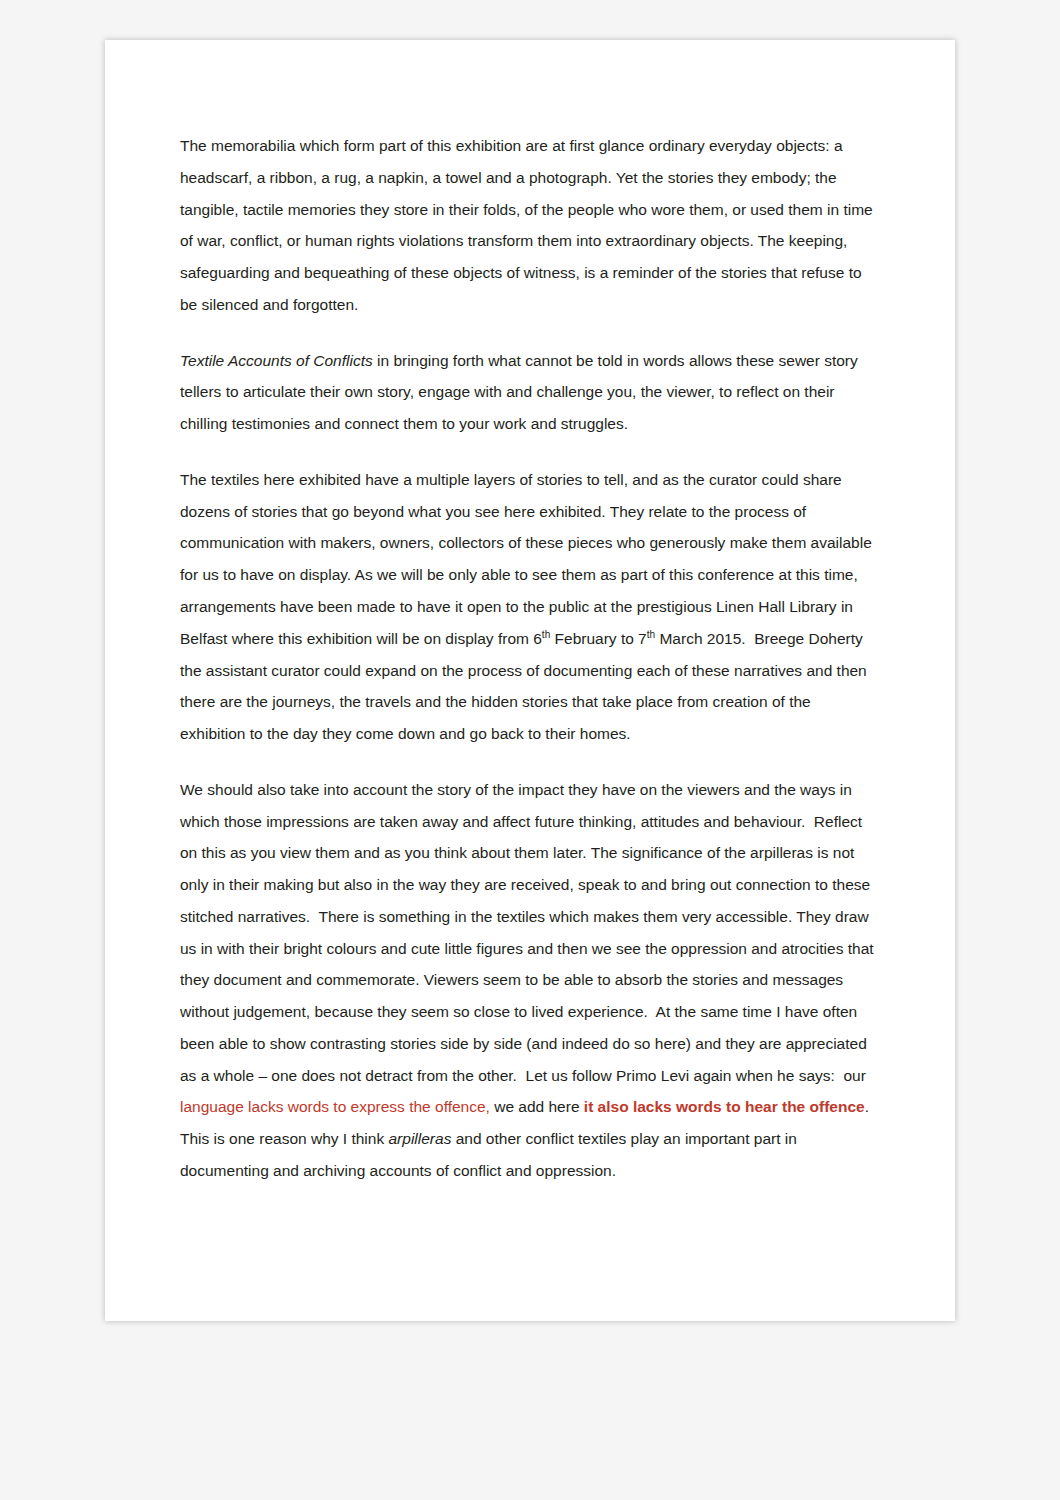The memorabilia which form part of this exhibition are at first glance ordinary everyday objects: a headscarf, a ribbon, a rug, a napkin, a towel and a photograph. Yet the stories they embody; the tangible, tactile memories they store in their folds, of the people who wore them, or used them in time of war, conflict, or human rights violations transform them into extraordinary objects. The keeping, safeguarding and bequeathing of these objects of witness, is a reminder of the stories that refuse to be silenced and forgotten.
Textile Accounts of Conflicts in bringing forth what cannot be told in words allows these sewer story tellers to articulate their own story, engage with and challenge you, the viewer, to reflect on their chilling testimonies and connect them to your work and struggles.
The textiles here exhibited have a multiple layers of stories to tell, and as the curator could share dozens of stories that go beyond what you see here exhibited. They relate to the process of communication with makers, owners, collectors of these pieces who generously make them available for us to have on display. As we will be only able to see them as part of this conference at this time, arrangements have been made to have it open to the public at the prestigious Linen Hall Library in Belfast where this exhibition will be on display from 6th February to 7th March 2015. Breege Doherty the assistant curator could expand on the process of documenting each of these narratives and then there are the journeys, the travels and the hidden stories that take place from creation of the exhibition to the day they come down and go back to their homes.
We should also take into account the story of the impact they have on the viewers and the ways in which those impressions are taken away and affect future thinking, attitudes and behaviour. Reflect on this as you view them and as you think about them later. The significance of the arpilleras is not only in their making but also in the way they are received, speak to and bring out connection to these stitched narratives. There is something in the textiles which makes them very accessible. They draw us in with their bright colours and cute little figures and then we see the oppression and atrocities that they document and commemorate. Viewers seem to be able to absorb the stories and messages without judgement, because they seem so close to lived experience. At the same time I have often been able to show contrasting stories side by side (and indeed do so here) and they are appreciated as a whole – one does not detract from the other. Let us follow Primo Levi again when he says: our language lacks words to express the offence, we add here it also lacks words to hear the offence. This is one reason why I think arpilleras and other conflict textiles play an important part in documenting and archiving accounts of conflict and oppression.